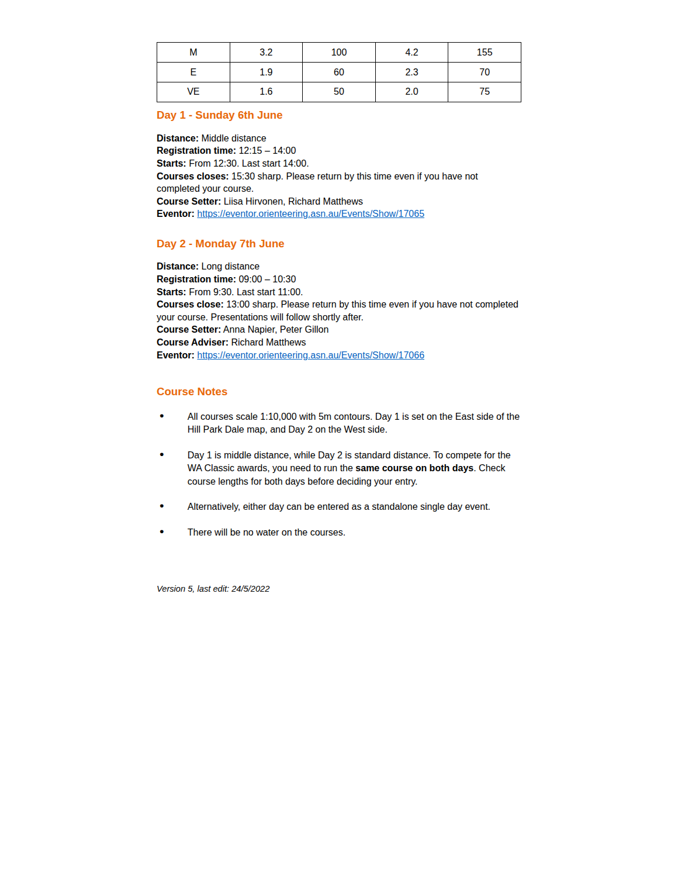| M | 3.2 | 100 | 4.2 | 155 |
| E | 1.9 | 60 | 2.3 | 70 |
| VE | 1.6 | 50 | 2.0 | 75 |
Day 1 - Sunday 6th June
Distance: Middle distance
Registration time: 12:15 – 14:00
Starts: From 12:30. Last start 14:00.
Courses closes: 15:30 sharp. Please return by this time even if you have not completed your course.
Course Setter: Liisa Hirvonen, Richard Matthews
Eventor: https://eventor.orienteering.asn.au/Events/Show/17065
Day 2 - Monday 7th June
Distance: Long distance
Registration time: 09:00 – 10:30
Starts: From 9:30. Last start 11:00.
Courses close: 13:00 sharp. Please return by this time even if you have not completed your course. Presentations will follow shortly after.
Course Setter: Anna Napier, Peter Gillon
Course Adviser: Richard Matthews
Eventor: https://eventor.orienteering.asn.au/Events/Show/17066
Course Notes
All courses scale 1:10,000 with 5m contours. Day 1 is set on the East side of the Hill Park Dale map, and Day 2 on the West side.
Day 1 is middle distance, while Day 2 is standard distance. To compete for the WA Classic awards, you need to run the same course on both days. Check course lengths for both days before deciding your entry.
Alternatively, either day can be entered as a standalone single day event.
There will be no water on the courses.
Version 5, last edit: 24/5/2022